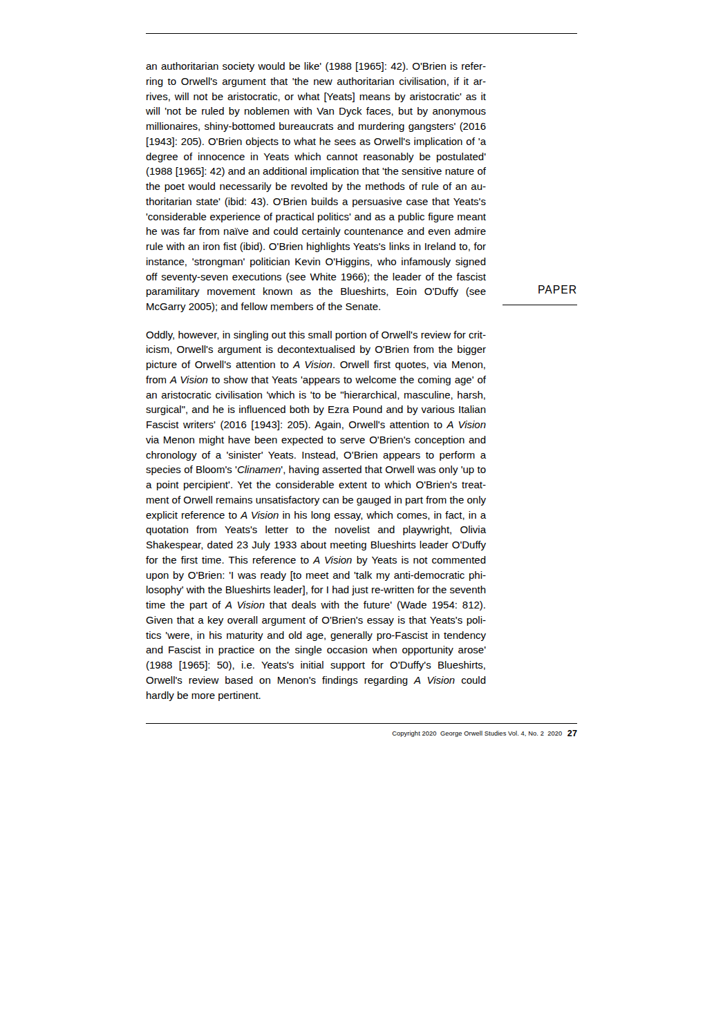an authoritarian society would be like' (1988 [1965]: 42). O'Brien is referring to Orwell's argument that 'the new authoritarian civilisation, if it arrives, will not be aristocratic, or what [Yeats] means by aristocratic' as it will 'not be ruled by noblemen with Van Dyck faces, but by anonymous millionaires, shiny-bottomed bureaucrats and murdering gangsters' (2016 [1943]: 205). O'Brien objects to what he sees as Orwell's implication of 'a degree of innocence in Yeats which cannot reasonably be postulated' (1988 [1965]: 42) and an additional implication that 'the sensitive nature of the poet would necessarily be revolted by the methods of rule of an authoritarian state' (ibid: 43). O'Brien builds a persuasive case that Yeats's 'considerable experience of practical politics' and as a public figure meant he was far from naïve and could certainly countenance and even admire rule with an iron fist (ibid). O'Brien highlights Yeats's links in Ireland to, for instance, 'strongman' politician Kevin O'Higgins, who infamously signed off seventy-seven executions (see White 1966); the leader of the fascist paramilitary movement known as the Blueshirts, Eoin O'Duffy (see McGarry 2005); and fellow members of the Senate.
Oddly, however, in singling out this small portion of Orwell's review for criticism, Orwell's argument is decontextualised by O'Brien from the bigger picture of Orwell's attention to A Vision. Orwell first quotes, via Menon, from A Vision to show that Yeats 'appears to welcome the coming age' of an aristocratic civilisation 'which is 'to be "hierarchical, masculine, harsh, surgical", and he is influenced both by Ezra Pound and by various Italian Fascist writers' (2016 [1943]: 205). Again, Orwell's attention to A Vision via Menon might have been expected to serve O'Brien's conception and chronology of a 'sinister' Yeats. Instead, O'Brien appears to perform a species of Bloom's 'Clinamen', having asserted that Orwell was only 'up to a point percipient'. Yet the considerable extent to which O'Brien's treatment of Orwell remains unsatisfactory can be gauged in part from the only explicit reference to A Vision in his long essay, which comes, in fact, in a quotation from Yeats's letter to the novelist and playwright, Olivia Shakespear, dated 23 July 1933 about meeting Blueshirts leader O'Duffy for the first time. This reference to A Vision by Yeats is not commented upon by O'Brien: 'I was ready [to meet and 'talk my anti-democratic philosophy' with the Blueshirts leader], for I had just re-written for the seventh time the part of A Vision that deals with the future' (Wade 1954: 812). Given that a key overall argument of O'Brien's essay is that Yeats's politics 'were, in his maturity and old age, generally pro-Fascist in tendency and Fascist in practice on the single occasion when opportunity arose' (1988 [1965]: 50), i.e. Yeats's initial support for O'Duffy's Blueshirts, Orwell's review based on Menon's findings regarding A Vision could hardly be more pertinent.
PAPER
Copyright 2020 George Orwell Studies Vol. 4, No. 2 202027